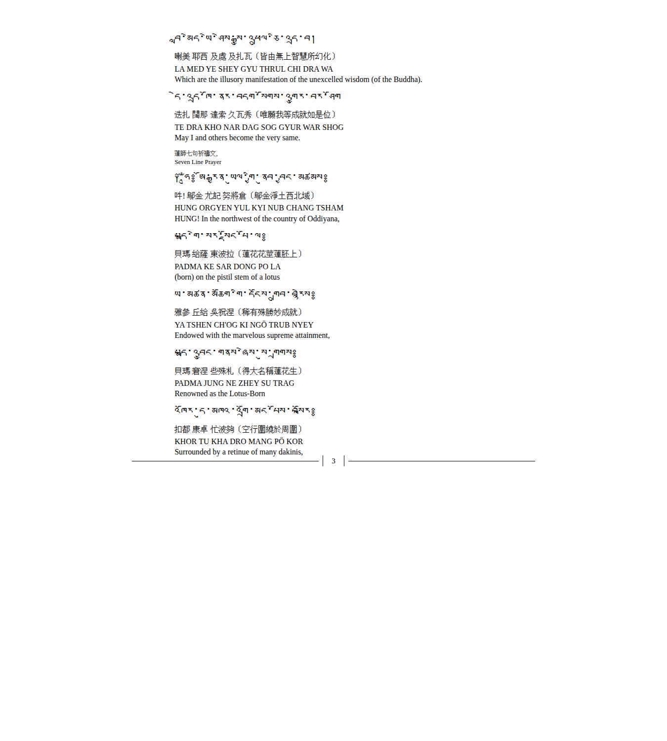བླ་མེད་ཡེ་ཤེས་སྒྱུ་འཕྲུལ་ཅི་འདྲ་བ།
喇美 耶西 及處 及扎瓦〔皆由無上智慧所幻化〕
LA MED YE SHEY GYU THRUL CHI DRA WA
Which are the illusory manifestation of the unexcelled wisdom (of the Buddha).
དེ་འདྲ་ཁོ་ནར་བདག་སོགས་འགྱུར་བར་ཤོག
迭扎 闊那 達索 久瓦秀〔唯願我等成就如是位〕
TE DRA KHO NAR DAG SOG GYUR WAR SHOG
May I and others become the very same.
蓮師七句祈禱文, Seven Line Prayer
༈ ཧཱུྃ༔ ཨོ་རྒྱན་ཡུལ་གྱི་ནུབ་བྱང་མཚམས༔
吽! 鄔金 尤記 努將倉〔鄔金淨土西北域〕
HUNG ORGYEN YUL KYI NUB CHANG TSHAM
HUNG! In the northwest of the country of Oddiyana,
པདྨ་གེ་སར་སྡོང་པོ་ལ༔
貝瑪 給薩 東波拉〔蓮花花莖蓮胚上〕
PADMA KE SAR DONG PO LA
(born) on the pistil stem of a lotus
ཡ་མཚན་མཆོག་གི་དངོས་གྲུབ་བརྙེས༔
雅參 丘給 吳祝涅〔稀有殊勝妙成就〕
YA TSHEN CH'OG KI NGÖ TRUB NYEY
Endowed with the marvelous supreme attainment,
པདྨ་འབྱུང་གནས་ཞེས་སུ་གྲགས༔
貝瑪 窘涅 些殊札〔得大名稱蓮花生〕
PADMA JUNG NE ZHEY SU TRAG
Renowned as the Lotus-Born
འཁོར་དུ་མཁའ་འགྲོ་མང་པོས་བསྐོར༔
扣都 康卓 忙波夠〔空行圍繞於周圍〕
KHOR TU KHA DRO MANG PÖ KOR
Surrounded by a retinue of many dakinis,
3